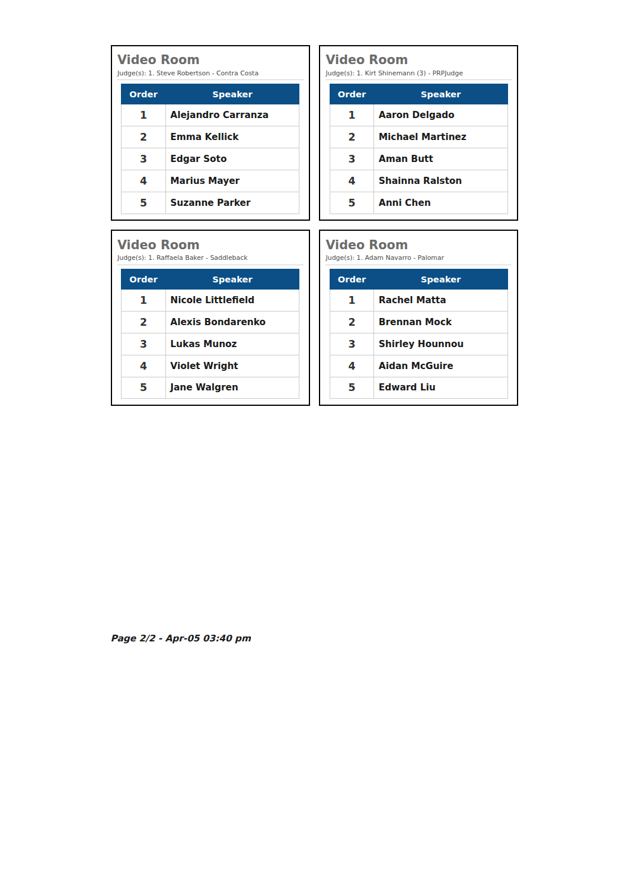Video Room
Judge(s): 1. Steve Robertson - Contra Costa
| Order | Speaker |
| --- | --- |
| 1 | Alejandro Carranza |
| 2 | Emma Kellick |
| 3 | Edgar Soto |
| 4 | Marius Mayer |
| 5 | Suzanne Parker |
Video Room
Judge(s): 1. Kirt Shinemann (3) - PRPJudge
| Order | Speaker |
| --- | --- |
| 1 | Aaron Delgado |
| 2 | Michael Martinez |
| 3 | Aman Butt |
| 4 | Shainna Ralston |
| 5 | Anni Chen |
Video Room
Judge(s): 1. Raffaela Baker - Saddleback
| Order | Speaker |
| --- | --- |
| 1 | Nicole Littlefield |
| 2 | Alexis Bondarenko |
| 3 | Lukas Munoz |
| 4 | Violet Wright |
| 5 | Jane Walgren |
Video Room
Judge(s): 1. Adam Navarro - Palomar
| Order | Speaker |
| --- | --- |
| 1 | Rachel Matta |
| 2 | Brennan Mock |
| 3 | Shirley Hounnou |
| 4 | Aidan McGuire |
| 5 | Edward Liu |
Page 2/2 - Apr-05 03:40 pm